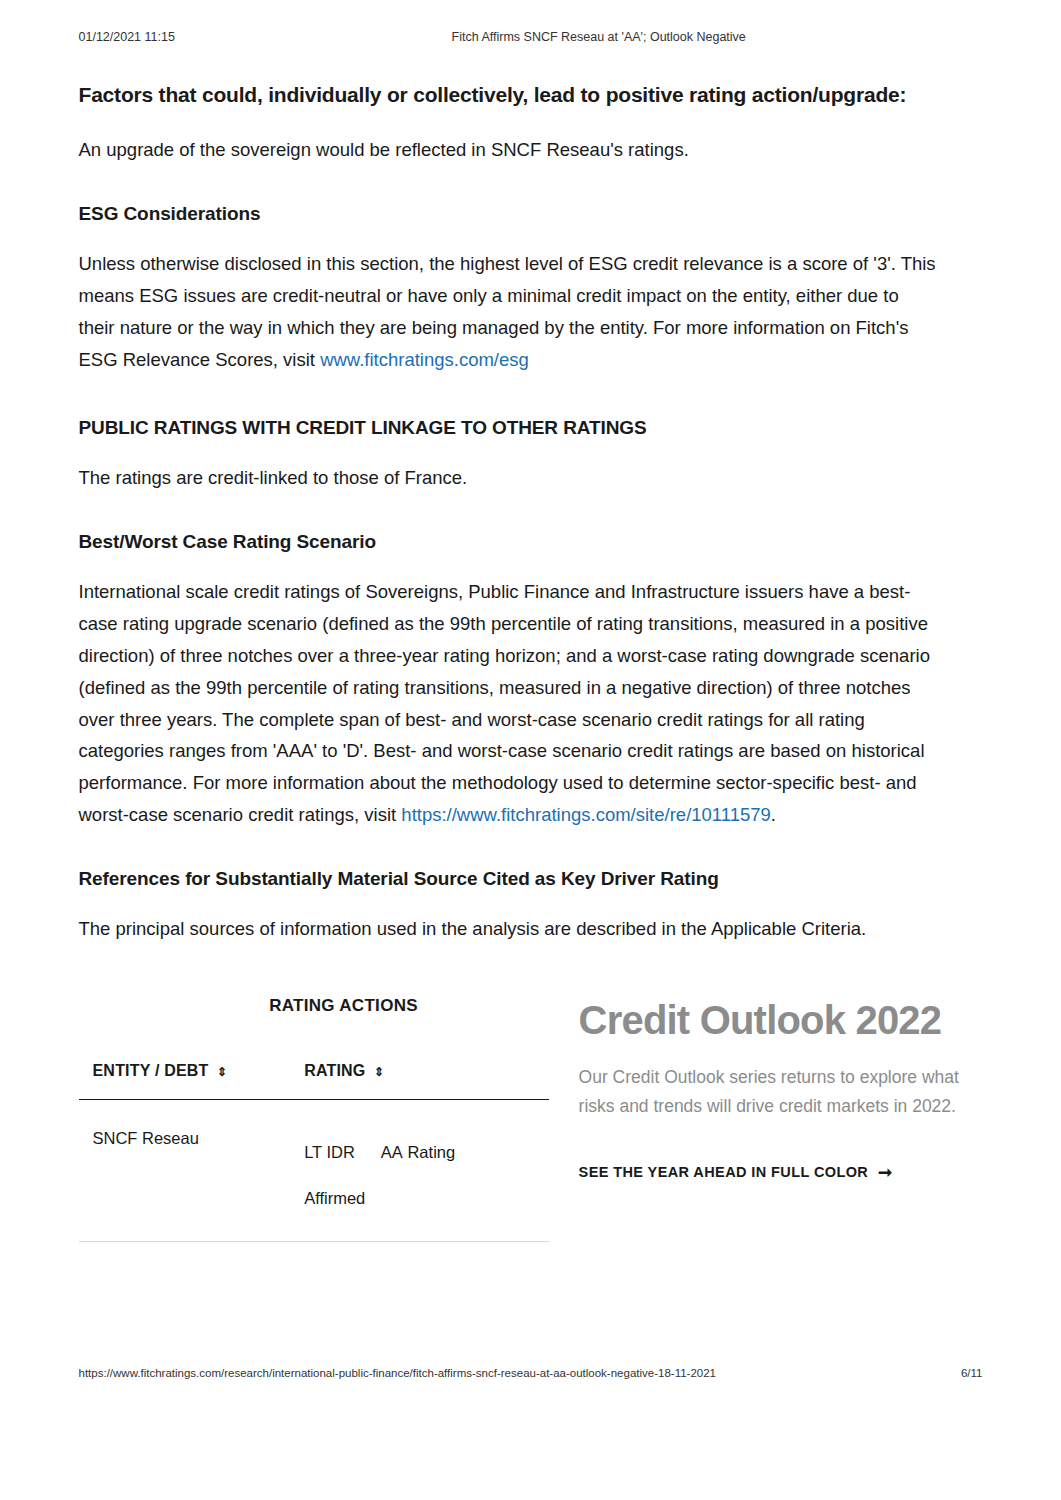01/12/2021 11:15 Fitch Affirms SNCF Reseau at 'AA'; Outlook Negative
Factors that could, individually or collectively, lead to positive rating action/upgrade:
An upgrade of the sovereign would be reflected in SNCF Reseau's ratings.
ESG Considerations
Unless otherwise disclosed in this section, the highest level of ESG credit relevance is a score of '3'. This means ESG issues are credit-neutral or have only a minimal credit impact on the entity, either due to their nature or the way in which they are being managed by the entity. For more information on Fitch's ESG Relevance Scores, visit www.fitchratings.com/esg
PUBLIC RATINGS WITH CREDIT LINKAGE TO OTHER RATINGS
The ratings are credit-linked to those of France.
Best/Worst Case Rating Scenario
International scale credit ratings of Sovereigns, Public Finance and Infrastructure issuers have a best-case rating upgrade scenario (defined as the 99th percentile of rating transitions, measured in a positive direction) of three notches over a three-year rating horizon; and a worst-case rating downgrade scenario (defined as the 99th percentile of rating transitions, measured in a negative direction) of three notches over three years. The complete span of best- and worst-case scenario credit ratings for all rating categories ranges from 'AAA' to 'D'. Best- and worst-case scenario credit ratings are based on historical performance. For more information about the methodology used to determine sector-specific best- and worst-case scenario credit ratings, visit https://www.fitchratings.com/site/re/10111579.
References for Substantially Material Source Cited as Key Driver Rating
The principal sources of information used in the analysis are described in the Applicable Criteria.
RATING ACTIONS
| ENTITY / DEBT ⇕ | RATING ⇕ |
| --- | --- |
| SNCF Reseau | LT IDR AA Rating Affirmed |
Credit Outlook 2022
Our Credit Outlook series returns to explore what risks and trends will drive credit markets in 2022.
SEE THE YEAR AHEAD IN FULL COLOR ➞
https://www.fitchratings.com/research/international-public-finance/fitch-affirms-sncf-reseau-at-aa-outlook-negative-18-11-2021 6/11